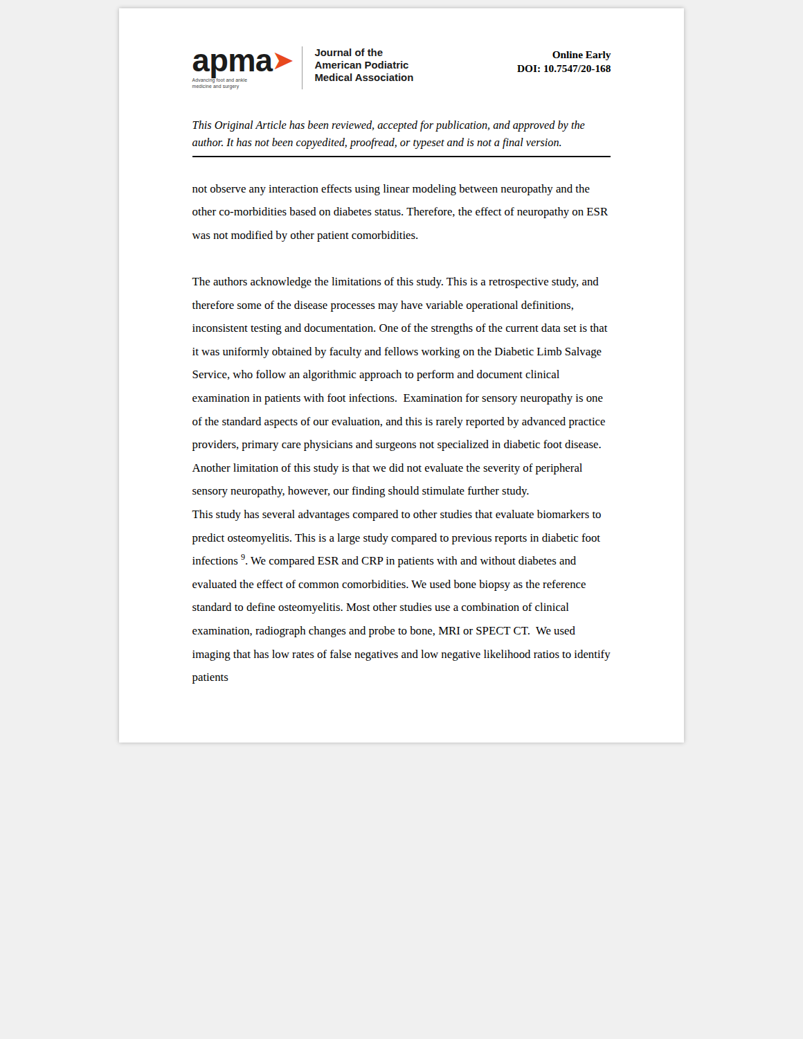apma➤
Advancing foot and ankle
medicine and surgery
Journal of the
American Podiatric
Medical Association
Online Early
DOI: 10.7547/20-168
This Original Article has been reviewed, accepted for publication, and approved by the author. It has not been copyedited, proofread, or typeset and is not a final version.
not observe any interaction effects using linear modeling between neuropathy and the other co-morbidities based on diabetes status. Therefore, the effect of neuropathy on ESR was not modified by other patient comorbidities.
The authors acknowledge the limitations of this study. This is a retrospective study, and therefore some of the disease processes may have variable operational definitions, inconsistent testing and documentation. One of the strengths of the current data set is that it was uniformly obtained by faculty and fellows working on the Diabetic Limb Salvage Service, who follow an algorithmic approach to perform and document clinical examination in patients with foot infections. Examination for sensory neuropathy is one of the standard aspects of our evaluation, and this is rarely reported by advanced practice providers, primary care physicians and surgeons not specialized in diabetic foot disease. Another limitation of this study is that we did not evaluate the severity of peripheral sensory neuropathy, however, our finding should stimulate further study.
This study has several advantages compared to other studies that evaluate biomarkers to predict osteomyelitis. This is a large study compared to previous reports in diabetic foot infections 9. We compared ESR and CRP in patients with and without diabetes and evaluated the effect of common comorbidities. We used bone biopsy as the reference standard to define osteomyelitis. Most other studies use a combination of clinical examination, radiograph changes and probe to bone, MRI or SPECT CT. We used imaging that has low rates of false negatives and low negative likelihood ratios to identify patients